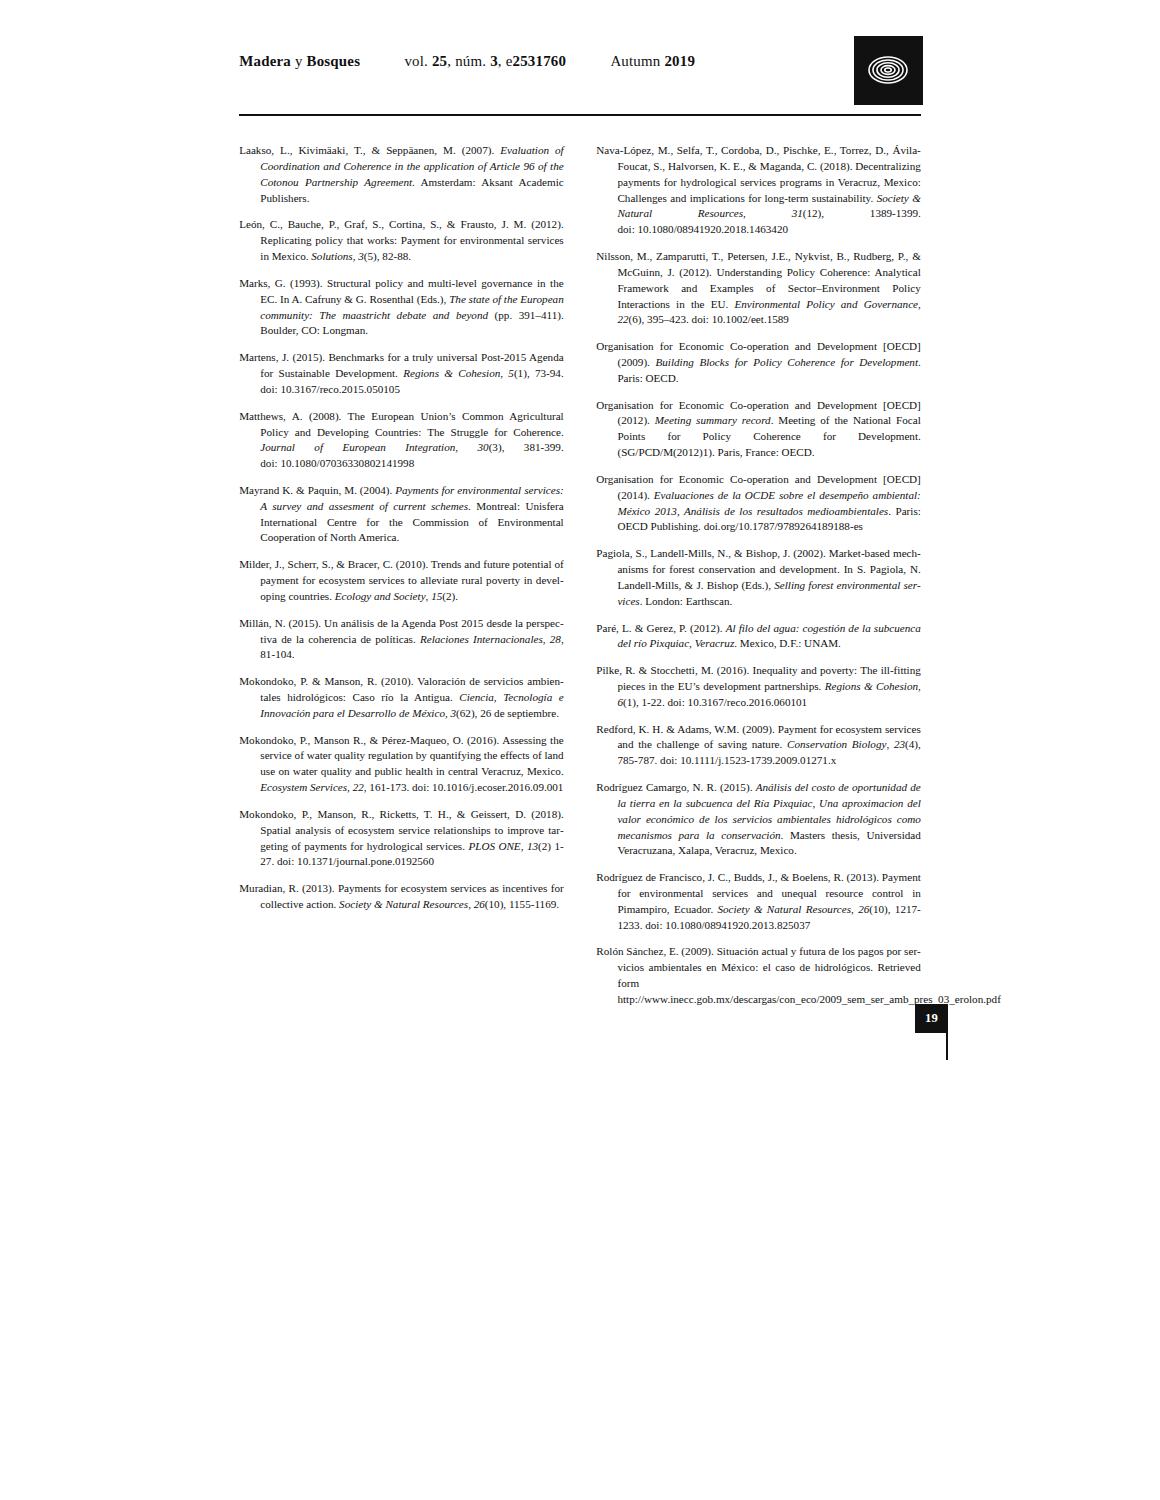Madera y Bosques vol. 25, núm. 3, e2531760 Autumn 2019
Laakso, L., Kivimäaki, T., & Seppäanen, M. (2007). Evaluation of Coordination and Coherence in the application of Article 96 of the Cotonou Partnership Agreement. Amsterdam: Aksant Academic Publishers.
León, C., Bauche, P., Graf, S., Cortina, S., & Frausto, J. M. (2012). Replicating policy that works: Payment for environmental services in Mexico. Solutions, 3(5), 82-88.
Marks, G. (1993). Structural policy and multi-level governance in the EC. In A. Cafruny & G. Rosenthal (Eds.), The state of the European community: The maastricht debate and beyond (pp. 391–411). Boulder, CO: Longman.
Martens, J. (2015). Benchmarks for a truly universal Post-2015 Agenda for Sustainable Development. Regions & Cohesion, 5(1), 73-94. doi: 10.3167/reco.2015.050105
Matthews, A. (2008). The European Union’s Common Agricultural Policy and Developing Countries: The Struggle for Coherence. Journal of European Integration, 30(3), 381-399. doi: 10.1080/07036330802141998
Mayrand K. & Paquin, M. (2004). Payments for environmental services: A survey and assesment of current schemes. Montreal: Unisfera International Centre for the Commission of Environmental Cooperation of North America.
Milder, J., Scherr, S., & Bracer, C. (2010). Trends and future potential of payment for ecosystem services to alleviate rural poverty in developing countries. Ecology and Society, 15(2).
Millán, N. (2015). Un análisis de la Agenda Post 2015 desde la perspectiva de la coherencia de políticas. Relaciones Internacionales, 28, 81-104.
Mokondoko, P. & Manson, R. (2010). Valoración de servicios ambientales hidrológicos: Caso río la Antigua. Ciencia, Tecnología e Innovación para el Desarrollo de México, 3(62), 26 de septiembre.
Mokondoko, P., Manson R., & Pérez-Maqueo, O. (2016). Assessing the service of water quality regulation by quantifying the effects of land use on water quality and public health in central Veracruz, Mexico. Ecosystem Services, 22, 161-173. doi: 10.1016/j.ecoser.2016.09.001
Mokondoko, P., Manson, R., Ricketts, T. H., & Geissert, D. (2018). Spatial analysis of ecosystem service relationships to improve targeting of payments for hydrological services. PLOS ONE, 13(2) 1-27. doi: 10.1371/journal.pone.0192560
Muradian, R. (2013). Payments for ecosystem services as incentives for collective action. Society & Natural Resources, 26(10), 1155-1169.
Nava-López, M., Selfa, T., Cordoba, D., Pischke, E., Torrez, D., Ávila-Foucat, S., Halvorsen, K. E., & Maganda, C. (2018). Decentralizing payments for hydrological services programs in Veracruz, Mexico: Challenges and implications for long-term sustainability. Society & Natural Resources, 31(12), 1389-1399. doi: 10.1080/08941920.2018.1463420
Nilsson, M., Zamparutti, T., Petersen, J.E., Nykvist, B., Rudberg, P., & McGuinn, J. (2012). Understanding Policy Coherence: Analytical Framework and Examples of Sector–Environment Policy Interactions in the EU. Environmental Policy and Governance, 22(6), 395–423. doi: 10.1002/eet.1589
Organisation for Economic Co-operation and Development [OECD] (2009). Building Blocks for Policy Coherence for Development. Paris: OECD.
Organisation for Economic Co-operation and Development [OECD] (2012). Meeting summary record. Meeting of the National Focal Points for Policy Coherence for Development. (SG/PCD/M(2012)1). Paris, France: OECD.
Organisation for Economic Co-operation and Development [OECD] (2014). Evaluaciones de la OCDE sobre el desempeño ambiental: México 2013, Análisis de los resultados medioambientales. Paris: OECD Publishing. doi.org/10.1787/9789264189188-es
Pagiola, S., Landell-Mills, N., & Bishop, J. (2002). Market-based mechanisms for forest conservation and development. In S. Pagiola, N. Landell-Mills, & J. Bishop (Eds.), Selling forest environmental services. London: Earthscan.
Paré, L. & Gerez, P. (2012). Al filo del agua: cogestión de la subcuenca del río Pixquiac, Veracruz. Mexico, D.F.: UNAM.
Pilke, R. & Stocchetti, M. (2016). Inequality and poverty: The ill-fitting pieces in the EU’s development partnerships. Regions & Cohesion, 6(1), 1-22. doi: 10.3167/reco.2016.060101
Redford, K. H. & Adams, W.M. (2009). Payment for ecosystem services and the challenge of saving nature. Conservation Biology, 23(4), 785-787. doi: 10.1111/j.1523-1739.2009.01271.x
Rodríguez Camargo, N. R. (2015). Análisis del costo de oportunidad de la tierra en la subcuenca del Ría Pixquiac, Una aproximacion del valor económico de los servicios ambientales hidrológicos como mecanismos para la conservación. Masters thesis, Universidad Veracruzana, Xalapa, Veracruz, Mexico.
Rodríguez de Francisco, J. C., Budds, J., & Boelens, R. (2013). Payment for environmental services and unequal resource control in Pimampiro, Ecuador. Society & Natural Resources, 26(10), 1217-1233. doi: 10.1080/08941920.2013.825037
Rolón Sánchez, E. (2009). Situación actual y futura de los pagos por servicios ambientales en México: el caso de hidrológicos. Retrieved form http://www.inecc.gob.mx/descargas/con_eco/2009_sem_ser_amb_pres_03_erolon.pdf
19